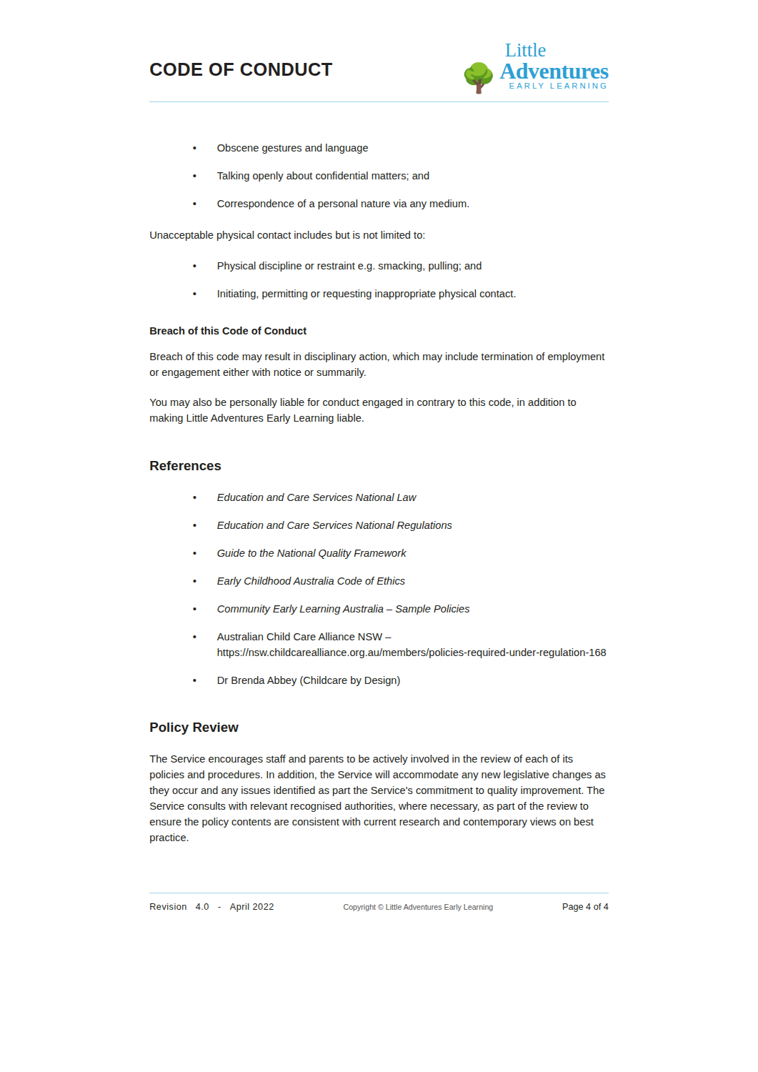CODE OF CONDUCT
🌳 Little Adventures EARLY LEARNING
Obscene gestures and language
Talking openly about confidential matters; and
Correspondence of a personal nature via any medium.
Unacceptable physical contact includes but is not limited to:
Physical discipline or restraint e.g. smacking, pulling; and
Initiating, permitting or requesting inappropriate physical contact.
Breach of this Code of Conduct
Breach of this code may result in disciplinary action, which may include termination of employment or engagement either with notice or summarily.
You may also be personally liable for conduct engaged in contrary to this code, in addition to making Little Adventures Early Learning liable.
References
Education and Care Services National Law
Education and Care Services National Regulations
Guide to the National Quality Framework
Early Childhood Australia Code of Ethics
Community Early Learning Australia – Sample Policies
Australian Child Care Alliance NSW –
https://nsw.childcarealliance.org.au/members/policies-required-under-regulation-168
Dr Brenda Abbey (Childcare by Design)
Policy Review
The Service encourages staff and parents to be actively involved in the review of each of its policies and procedures. In addition, the Service will accommodate any new legislative changes as they occur and any issues identified as part the Service's commitment to quality improvement. The Service consults with relevant recognised authorities, where necessary, as part of the review to ensure the policy contents are consistent with current research and contemporary views on best practice.
Revision 4.0 - April 2022
Copyright © Little Adventures Early Learning
Page 4 of 4